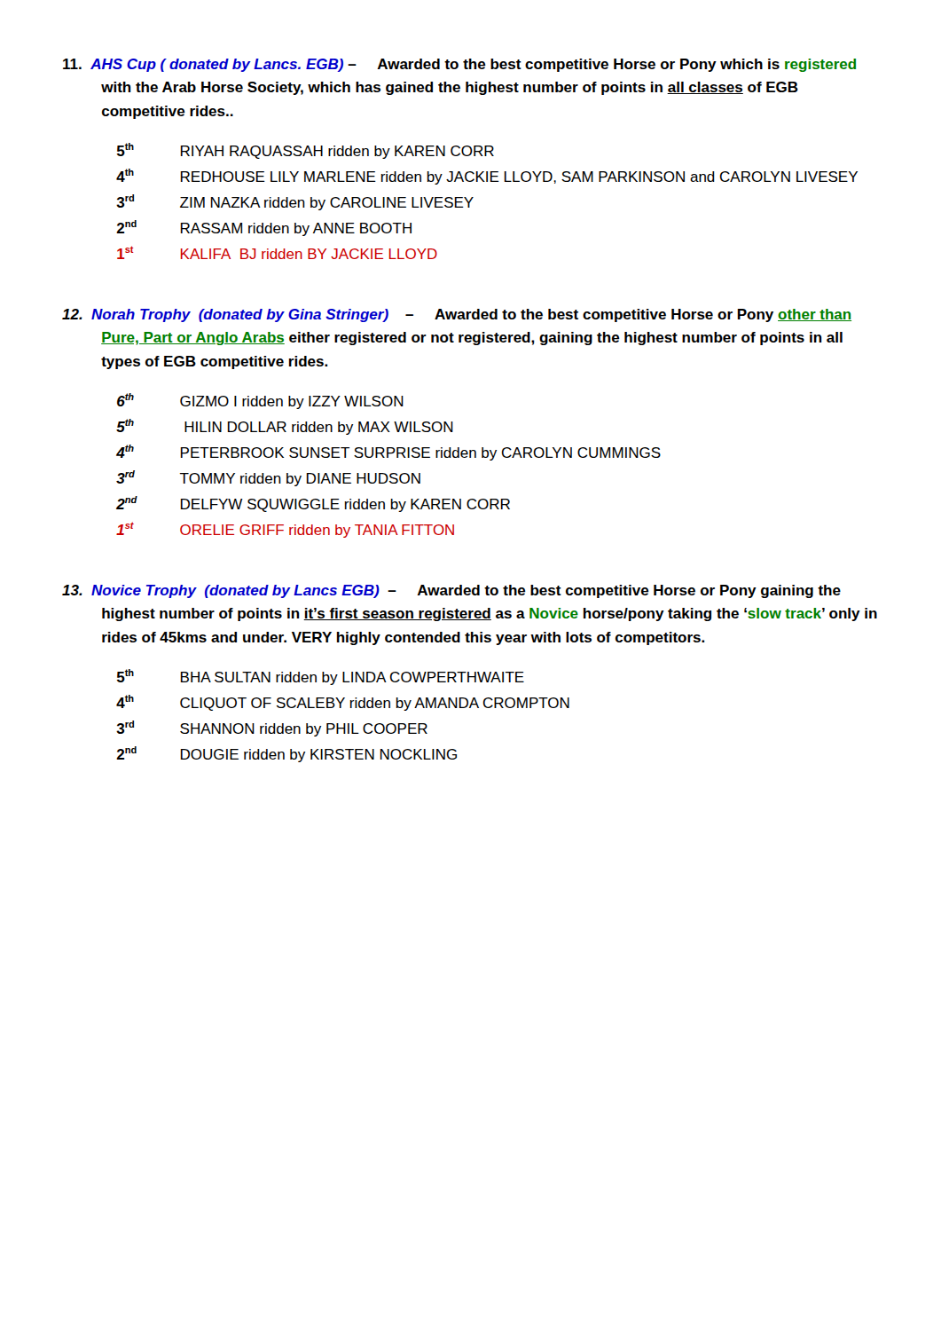11. AHS Cup ( donated by Lancs. EGB) – Awarded to the best competitive Horse or Pony which is registered with the Arab Horse Society, which has gained the highest number of points in all classes of EGB competitive rides..
5th RIYAH RAQUASSAH ridden by KAREN CORR
4th REDHOUSE LILY MARLENE ridden by JACKIE LLOYD, SAM PARKINSON and CAROLYN LIVESEY
3rd ZIM NAZKA ridden by CAROLINE LIVESEY
2nd RASSAM ridden by ANNE BOOTH
1st KALIFA BJ ridden BY JACKIE LLOYD
12. Norah Trophy (donated by Gina Stringer) – Awarded to the best competitive Horse or Pony other than Pure, Part or Anglo Arabs either registered or not registered, gaining the highest number of points in all types of EGB competitive rides.
6th GIZMO I ridden by IZZY WILSON
5th HILIN DOLLAR ridden by MAX WILSON
4th PETERBROOK SUNSET SURPRISE ridden by CAROLYN CUMMINGS
3rd TOMMY ridden by DIANE HUDSON
2nd DELFYW SQUWIGGLE ridden by KAREN CORR
1st ORELIE GRIFF ridden by TANIA FITTON
13. Novice Trophy (donated by Lancs EGB) – Awarded to the best competitive Horse or Pony gaining the highest number of points in it’s first season registered as a Novice horse/pony taking the ‘slow track’ only in rides of 45kms and under. VERY highly contended this year with lots of competitors.
5th BHA SULTAN ridden by LINDA COWPERTHWAITE
4th CLIQUOT OF SCALEBY ridden by AMANDA CROMPTON
3rd SHANNON ridden by PHIL COOPER
2nd DOUGIE ridden by KIRSTEN NOCKLING